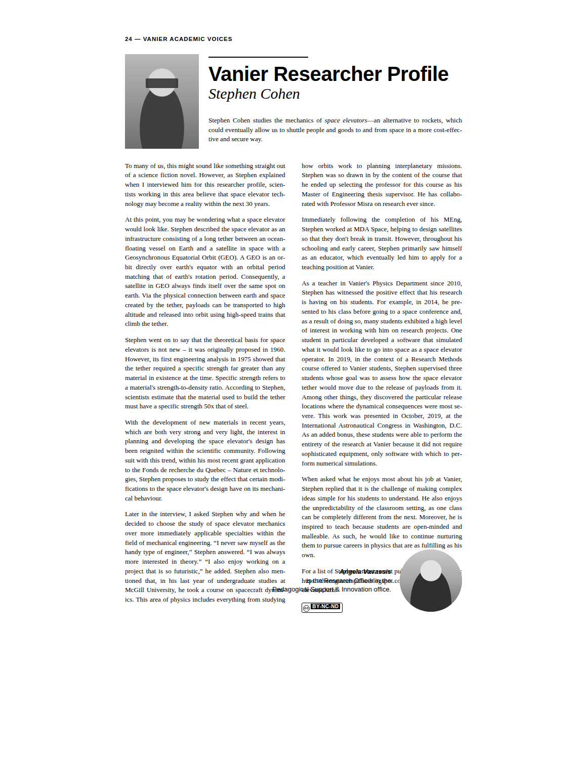24 — Vanier Academic Voices
Vanier Researcher Profile
Stephen Cohen
Stephen Cohen studies the mechanics of space elevators—an alternative to rockets, which could eventually allow us to shuttle people and goods to and from space in a more cost-effective and secure way.
To many of us, this might sound like something straight out of a science fiction novel. However, as Stephen explained when I interviewed him for this researcher profile, scientists working in this area believe that space elevator technology may become a reality within the next 30 years.
At this point, you may be wondering what a space elevator would look like. Stephen described the space elevator as an infrastructure consisting of a long tether between an ocean-floating vessel on Earth and a satellite in space with a Geosynchronous Equatorial Orbit (GEO). A GEO is an orbit directly over earth's equator with an orbital period matching that of earth's rotation period. Consequently, a satellite in GEO always finds itself over the same spot on earth. Via the physical connection between earth and space created by the tether, payloads can be transported to high altitude and released into orbit using high-speed trains that climb the tether.
Stephen went on to say that the theoretical basis for space elevators is not new – it was originally proposed in 1960. However, its first engineering analysis in 1975 showed that the tether required a specific strength far greater than any material in existence at the time. Specific strength refers to a material's strength-to-density ratio. According to Stephen, scientists estimate that the material used to build the tether must have a specific strength 50x that of steel.
With the development of new materials in recent years, which are both very strong and very light, the interest in planning and developing the space elevator's design has been reignited within the scientific community. Following suit with this trend, within his most recent grant application to the Fonds de recherche du Quebec – Nature et technologies, Stephen proposes to study the effect that certain modifications to the space elevator's design have on its mechanical behaviour.
Later in the interview, I asked Stephen why and when he decided to choose the study of space elevator mechanics over more immediately applicable specialties within the field of mechanical engineering. “I never saw myself as the handy type of engineer,” Stephen answered. “I was always more interested in theory.” “I also enjoy working on a project that is so futuristic,” he added. Stephen also mentioned that, in his last year of undergraduate studies at McGill University, he took a course on spacecraft dynamics. This area of physics includes everything from studying how orbits work to planning interplanetary missions. Stephen was so drawn in by the content of the course that he ended up selecting the professor for this course as his Master of Engineering thesis supervisor. He has collaborated with Professor Misra on research ever since.
Immediately following the completion of his MEng, Stephen worked at MDA Space, helping to design satellites so that they don't break in transit. However, throughout his schooling and early career, Stephen primarily saw himself as an educator, which eventually led him to apply for a teaching position at Vanier.
As a teacher in Vanier's Physics Department since 2010, Stephen has witnessed the positive effect that his research is having on his students. For example, in 2014, he presented to his class before going to a space conference and, as a result of doing so, many students exhibited a high level of interest in working with him on research projects. One student in particular developed a software that simulated what it would look like to go into space as a space elevator operator. In 2019, in the context of a Research Methods course offered to Vanier students, Stephen supervised three students whose goal was to assess how the space elevator tether would move due to the release of payloads from it. Among other things, they discovered the particular release locations where the dynamical consequences were most severe. This work was presented in October, 2019, at the International Astronautical Congress in Washington, D.C. As an added bonus, these students were able to perform the entirety of the research at Vanier because it did not require sophisticated equipment, only software with which to perform numerical simulations.
When asked what he enjoys most about his job at Vanier, Stephen replied that it is the challenge of making complex ideas simple for his students to understand. He also enjoys the unpredictability of the classroom setting, as one class can be completely different from the next. Moreover, he is inspired to teach because students are open-minded and malleable. As such, he would like to continue nurturing them to pursue careers in physics that are as fulfilling as his own.
For a list of Stephen's most recent publications, please visit: https://theengineerspulse.blogspot.com/p/space-elevator.html
cc BY-NC-ND
Angela Vavassis
is the Research Officer in the
Pedagogical Support & Innovation office.